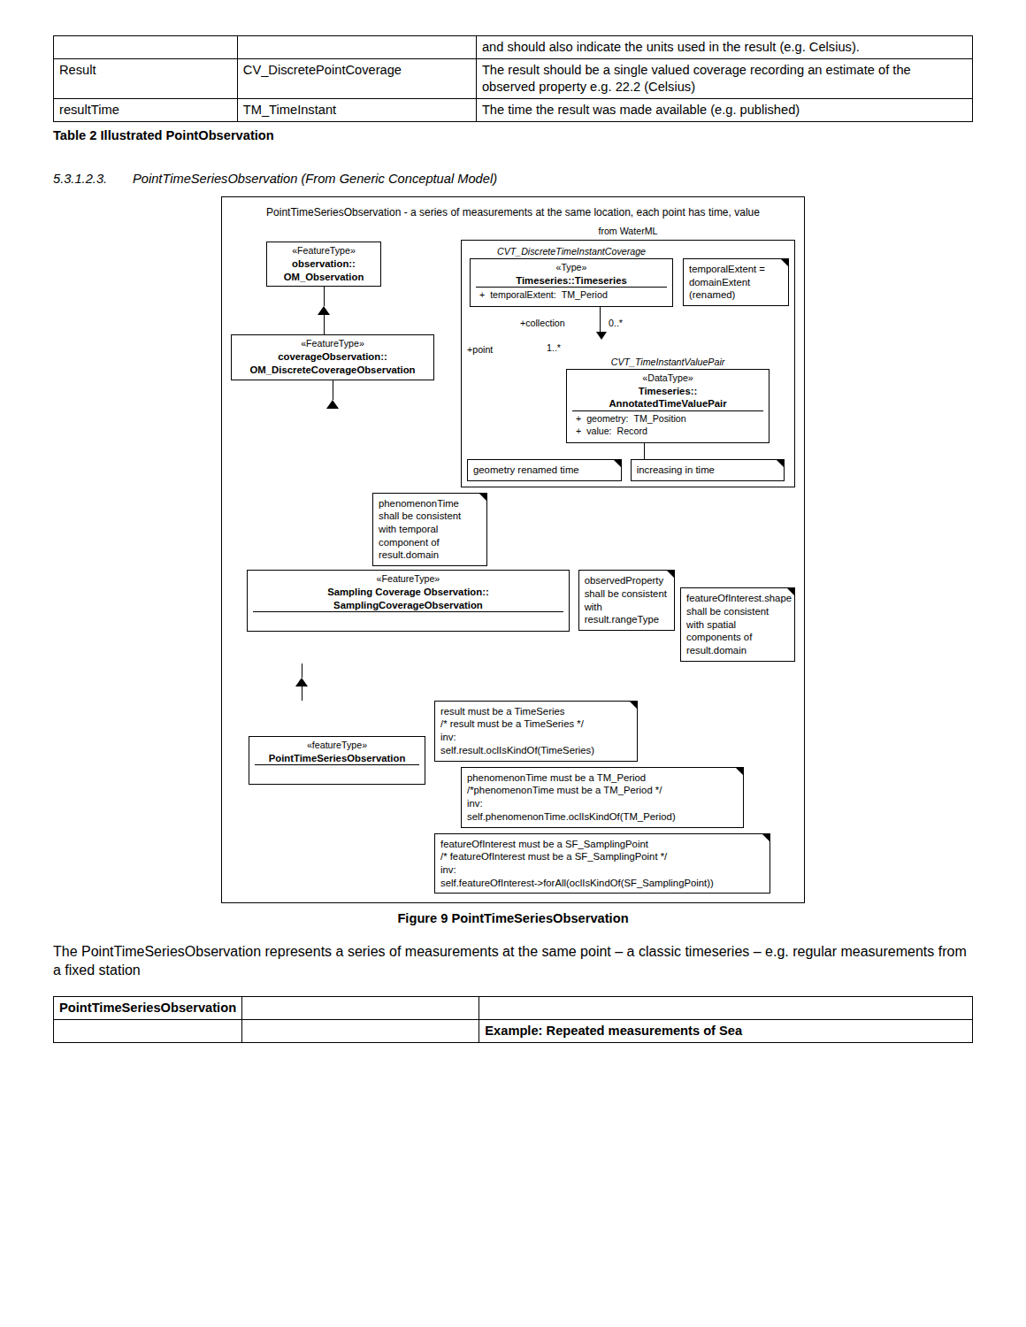| | | and should also indicate the units used in the result (e.g. Celsius). |
| Result | CV_DiscretePointCoverage | The result should be a single valued coverage recording an estimate of the observed property e.g. 22.2 (Celsius) |
| resultTime | TM_TimeInstant | The time the result was made available (e.g. published) |
Table 2 Illustrated PointObservation
5.3.1.2.3. PointTimeSeriesObservation (From Generic Conceptual Model)
PointTimeSeriesObservation - a series of measurements at the same location, each point has time, value
«FeatureType»
observation::
OM_Observation
«FeatureType»
coverageObservation::
OM_DiscreteCoverageObservation
from WaterML
CVT_DiscreteTimeInstantCoverage
«Type»
Timeseries::Timeseries
+ temporalExtent: TM_Period
temporalExtent = domainExtent (renamed)
+collection
0..*
+point
1..*
CVT_TimeInstantValuePair
«DataType»
Timeseries::
AnnotatedTimeValuePair
+ geometry: TM_Position
+ value: Record
geometry renamed time
increasing in time
phenomenonTime shall be consistent with temporal component of result.domain
«FeatureType»
Sampling Coverage Observation::
SamplingCoverageObservation
observedProperty shall be consistent with result.rangeType
featureOfInterest.shape shall be consistent with spatial components of result.domain
«featureType»
PointTimeSeriesObservation
result must be a TimeSeries
/* result must be a TimeSeries */
inv:
self.result.oclIsKindOf(TimeSeries)
phenomenonTime must be a TM_Period
/*phenomenonTime must be a TM_Period */
inv:
self.phenomenonTime.oclIsKindOf(TM_Period)
featureOfInterest must be a SF_SamplingPoint
/* featureOfInterest must be a SF_SamplingPoint */
inv:
self.featureOfInterest->forAll(oclIsKindOf(SF_SamplingPoint))
Figure 9 PointTimeSeriesObservation
The PointTimeSeriesObservation represents a series of measurements at the same point – a classic timeseries – e.g. regular measurements from a fixed station
| PointTimeSeriesObservation | | |
| | | Example: Repeated measurements of Sea |